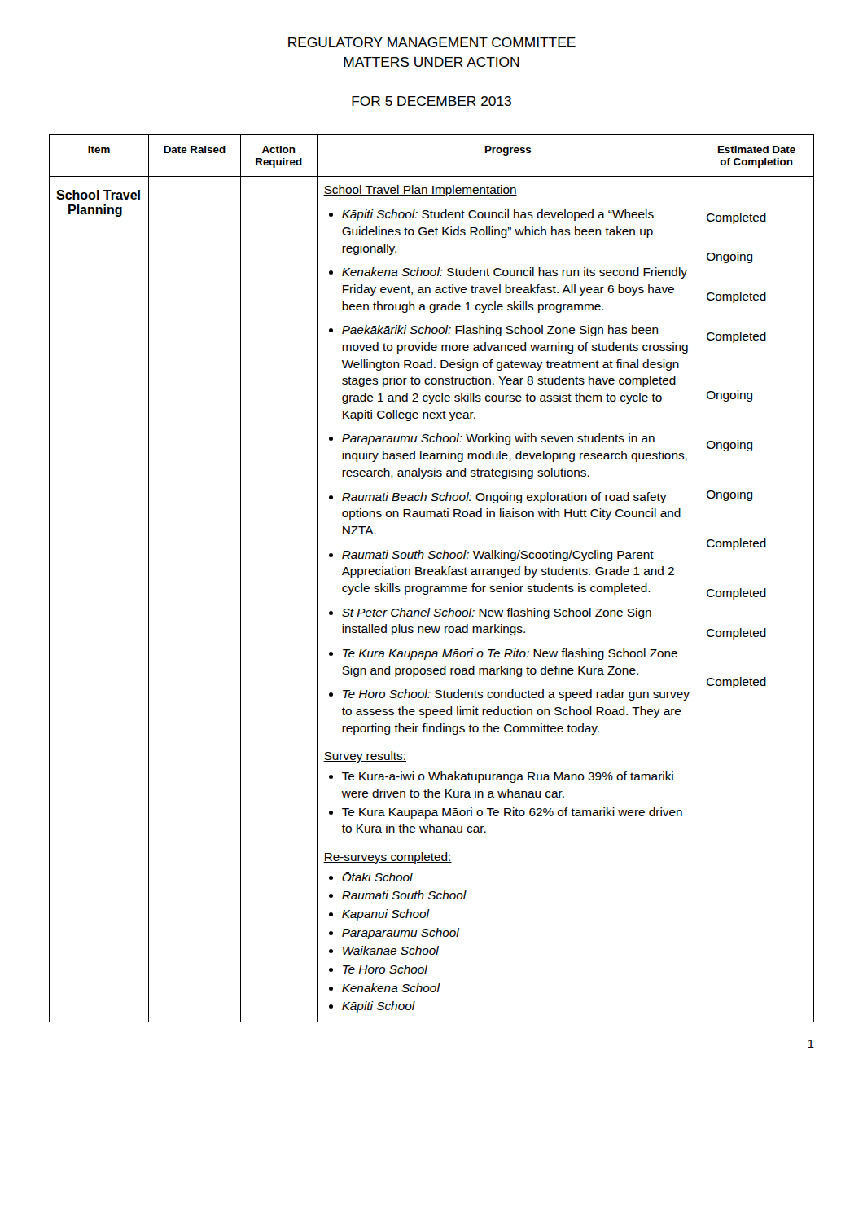REGULATORY MANAGEMENT COMMITTEE
MATTERS UNDER ACTION
FOR 5 DECEMBER 2013
| Item | Date Raised | Action Required | Progress | Estimated Date of Completion |
| --- | --- | --- | --- | --- |
| School Travel Planning | | | School Travel Plan Implementation Kāpiti School: Student Council has developed a “Wheels Guidelines to Get Kids Rolling” which has been taken up regionally. Kenakena School: Student Council has run its second Friendly Friday event, an active travel breakfast. All year 6 boys have been through a grade 1 cycle skills programme. Paekākāriki School: Flashing School Zone Sign has been moved to provide more advanced warning of students crossing Wellington Road. Design of gateway treatment at final design stages prior to construction. Year 8 students have completed grade 1 and 2 cycle skills course to assist them to cycle to Kāpiti College next year. Paraparaumu School: Working with seven students in an inquiry based learning module, developing research questions, research, analysis and strategising solutions. Raumati Beach School: Ongoing exploration of road safety options on Raumati Road in liaison with Hutt City Council and NZTA. Raumati South School: Walking/Scooting/Cycling Parent Appreciation Breakfast arranged by students. Grade 1 and 2 cycle skills programme for senior students is completed. St Peter Chanel School: New flashing School Zone Sign installed plus new road markings. Te Kura Kaupapa Māori o Te Rito: New flashing School Zone Sign and proposed road marking to define Kura Zone. Te Horo School: Students conducted a speed radar gun survey to assess the speed limit reduction on School Road. They are reporting their findings to the Committee today. Survey results: Te Kura-a-iwi o Whakatupuranga Rua Mano 39% of tamariki were driven to the Kura in a whanau car. Te Kura Kaupapa Māori o Te Rito 62% of tamariki were driven to Kura in the whanau car. Re-surveys completed: Ōtaki School Raumati South School Kapanui School Paraparaumu School Waikanae School Te Horo School Kenakena School Kāpiti School | Completed Ongoing Completed Completed Ongoing Ongoing Ongoing Completed Completed Completed Completed |
1